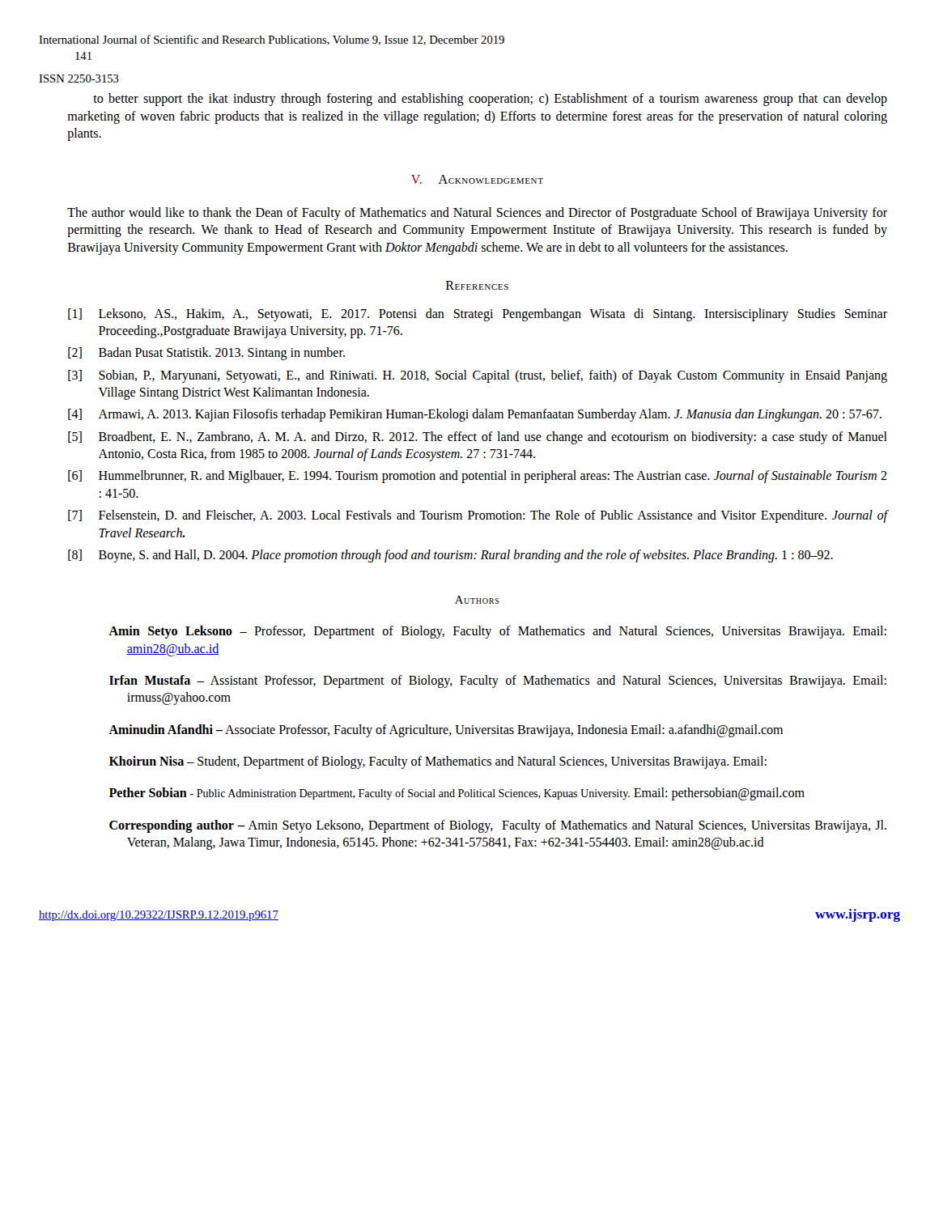International Journal of Scientific and Research Publications, Volume 9, Issue 12, December 2019
141 ISSN 2250-3153
to better support the ikat industry through fostering and establishing cooperation; c) Establishment of a tourism awareness group that can develop marketing of woven fabric products that is realized in the village regulation; d) Efforts to determine forest areas for the preservation of natural coloring plants.
V. Acknowledgement
The author would like to thank the Dean of Faculty of Mathematics and Natural Sciences and Director of Postgraduate School of Brawijaya University for permitting the research. We thank to Head of Research and Community Empowerment Institute of Brawijaya University. This research is funded by Brawijaya University Community Empowerment Grant with Doktor Mengabdi scheme. We are in debt to all volunteers for the assistances.
References
[1] Leksono, AS., Hakim, A., Setyowati, E. 2017. Potensi dan Strategi Pengembangan Wisata di Sintang. Intersisciplinary Studies Seminar Proceeding.,Postgraduate Brawijaya University, pp. 71-76.
[2] Badan Pusat Statistik. 2013. Sintang in number.
[3] Sobian, P., Maryunani, Setyowati, E., and Riniwati. H. 2018, Social Capital (trust, belief, faith) of Dayak Custom Community in Ensaid Panjang Village Sintang District West Kalimantan Indonesia.
[4] Armawi, A. 2013. Kajian Filosofis terhadap Pemikiran Human-Ekologi dalam Pemanfaatan Sumberday Alam. J. Manusia dan Lingkungan. 20 : 57-67.
[5] Broadbent, E. N., Zambrano, A. M. A. and Dirzo, R. 2012. The effect of land use change and ecotourism on biodiversity: a case study of Manuel Antonio, Costa Rica, from 1985 to 2008. Journal of Lands Ecosystem. 27 : 731-744.
[6] Hummelbrunner, R. and Miglbauer, E. 1994. Tourism promotion and potential in peripheral areas: The Austrian case. Journal of Sustainable Tourism 2 : 41-50.
[7] Felsenstein, D. and Fleischer, A. 2003. Local Festivals and Tourism Promotion: The Role of Public Assistance and Visitor Expenditure. Journal of Travel Research.
[8] Boyne, S. and Hall, D. 2004. Place promotion through food and tourism: Rural branding and the role of websites. Place Branding. 1 : 80–92.
Authors
Amin Setyo Leksono – Professor, Department of Biology, Faculty of Mathematics and Natural Sciences, Universitas Brawijaya. Email: amin28@ub.ac.id
Irfan Mustafa – Assistant Professor, Department of Biology, Faculty of Mathematics and Natural Sciences, Universitas Brawijaya. Email: irmuss@yahoo.com
Aminudin Afandhi – Associate Professor, Faculty of Agriculture, Universitas Brawijaya, Indonesia Email: a.afandhi@gmail.com
Khoirun Nisa – Student, Department of Biology, Faculty of Mathematics and Natural Sciences, Universitas Brawijaya. Email:
Pether Sobian - Public Administration Department, Faculty of Social and Political Sciences, Kapuas University. Email: pethersobian@gmail.com
Corresponding author – Amin Setyo Leksono, Department of Biology, Faculty of Mathematics and Natural Sciences, Universitas Brawijaya, Jl. Veteran, Malang, Jawa Timur, Indonesia, 65145. Phone: +62-341-575841, Fax: +62-341-554403. Email: amin28@ub.ac.id
http://dx.doi.org/10.29322/IJSRP.9.12.2019.p9617 www.ijsrp.org